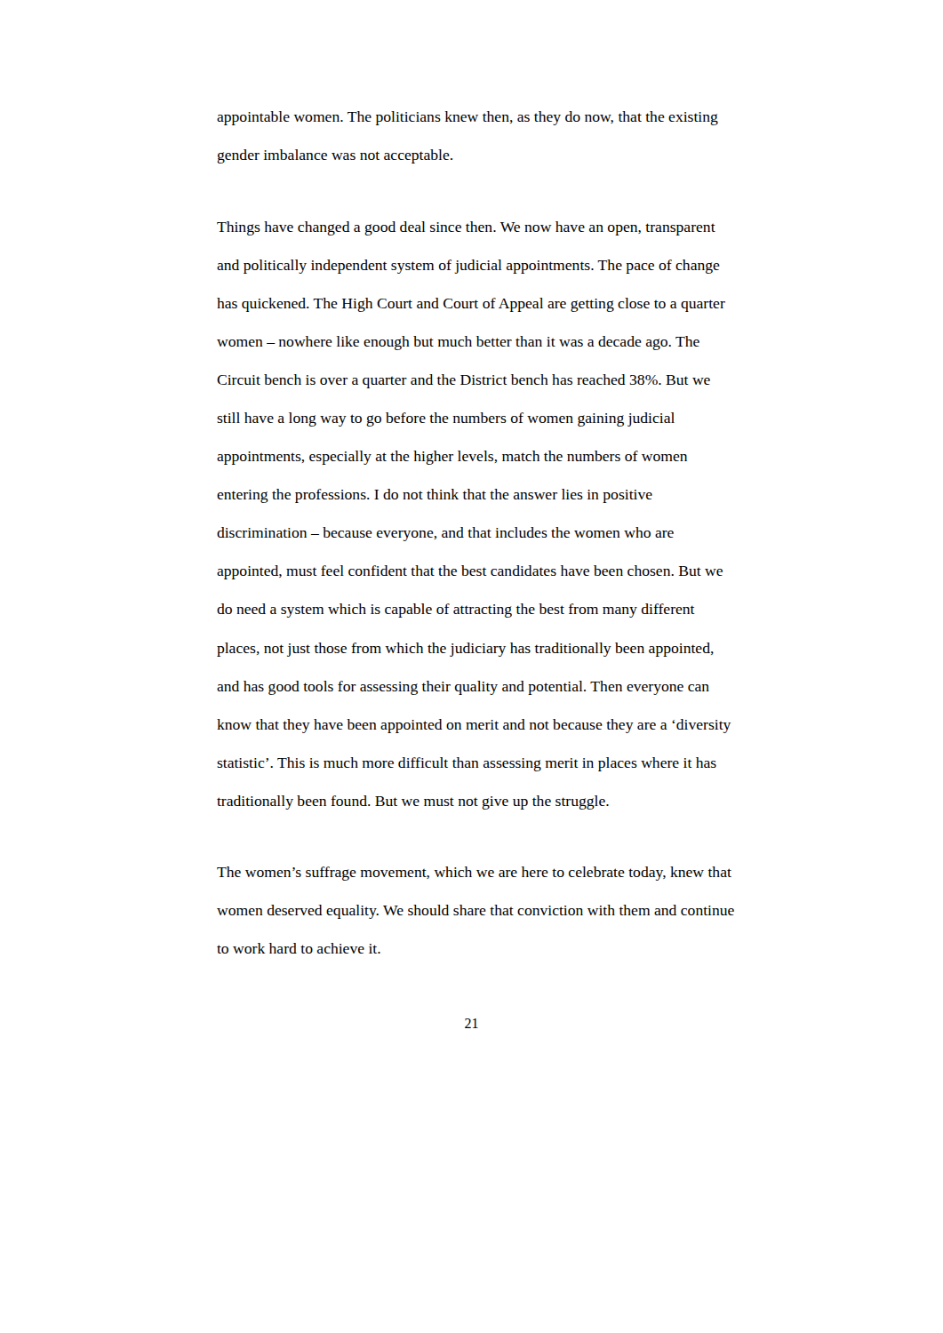appointable women. The politicians knew then, as they do now, that the existing gender imbalance was not acceptable.
Things have changed a good deal since then. We now have an open, transparent and politically independent system of judicial appointments. The pace of change has quickened. The High Court and Court of Appeal are getting close to a quarter women – nowhere like enough but much better than it was a decade ago. The Circuit bench is over a quarter and the District bench has reached 38%. But we still have a long way to go before the numbers of women gaining judicial appointments, especially at the higher levels, match the numbers of women entering the professions. I do not think that the answer lies in positive discrimination – because everyone, and that includes the women who are appointed, must feel confident that the best candidates have been chosen. But we do need a system which is capable of attracting the best from many different places, not just those from which the judiciary has traditionally been appointed, and has good tools for assessing their quality and potential. Then everyone can know that they have been appointed on merit and not because they are a ‘diversity statistic’. This is much more difficult than assessing merit in places where it has traditionally been found. But we must not give up the struggle.
The women’s suffrage movement, which we are here to celebrate today, knew that women deserved equality. We should share that conviction with them and continue to work hard to achieve it.
21